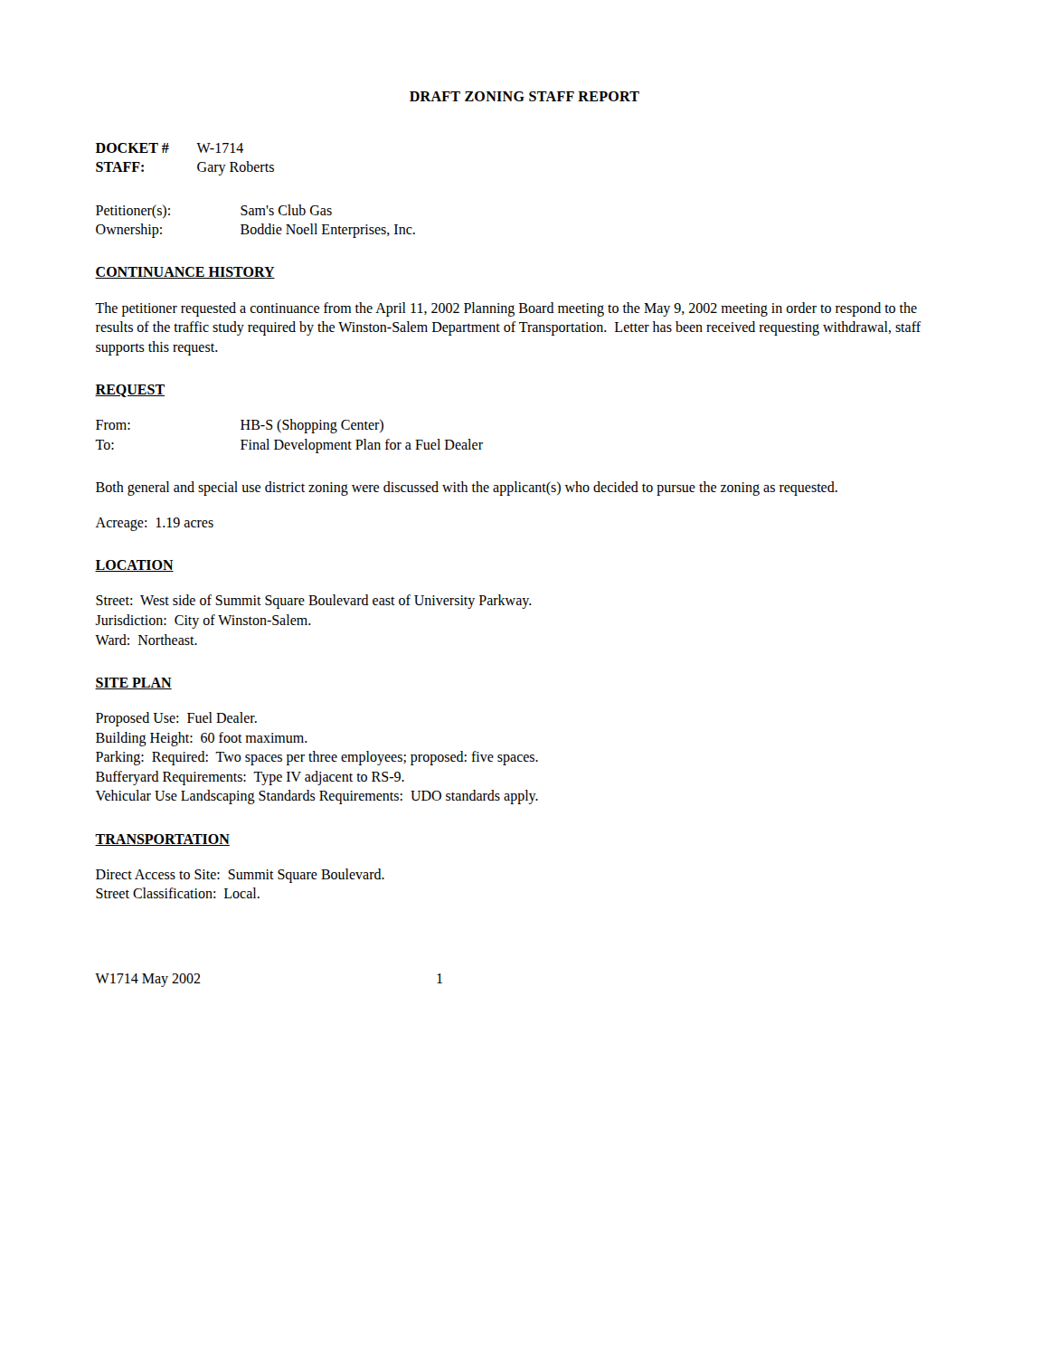DRAFT ZONING STAFF REPORT
| DOCKET # | W-1714 |
| STAFF: | Gary Roberts |
| Petitioner(s): | Sam's Club Gas |
| Ownership: | Boddie Noell Enterprises, Inc. |
CONTINUANCE HISTORY
The petitioner requested a continuance from the April 11, 2002 Planning Board meeting to the May 9, 2002 meeting in order to respond to the results of the traffic study required by the Winston-Salem Department of Transportation. Letter has been received requesting withdrawal, staff supports this request.
REQUEST
| From: | HB-S (Shopping Center) |
| To: | Final Development Plan for a Fuel Dealer |
Both general and special use district zoning were discussed with the applicant(s) who decided to pursue the zoning as requested.
Acreage: 1.19 acres
LOCATION
Street: West side of Summit Square Boulevard east of University Parkway.
Jurisdiction: City of Winston-Salem.
Ward: Northeast.
SITE PLAN
Proposed Use: Fuel Dealer.
Building Height: 60 foot maximum.
Parking: Required: Two spaces per three employees; proposed: five spaces.
Bufferyard Requirements: Type IV adjacent to RS-9.
Vehicular Use Landscaping Standards Requirements: UDO standards apply.
TRANSPORTATION
Direct Access to Site: Summit Square Boulevard.
Street Classification: Local.
W1714 May 2002 1